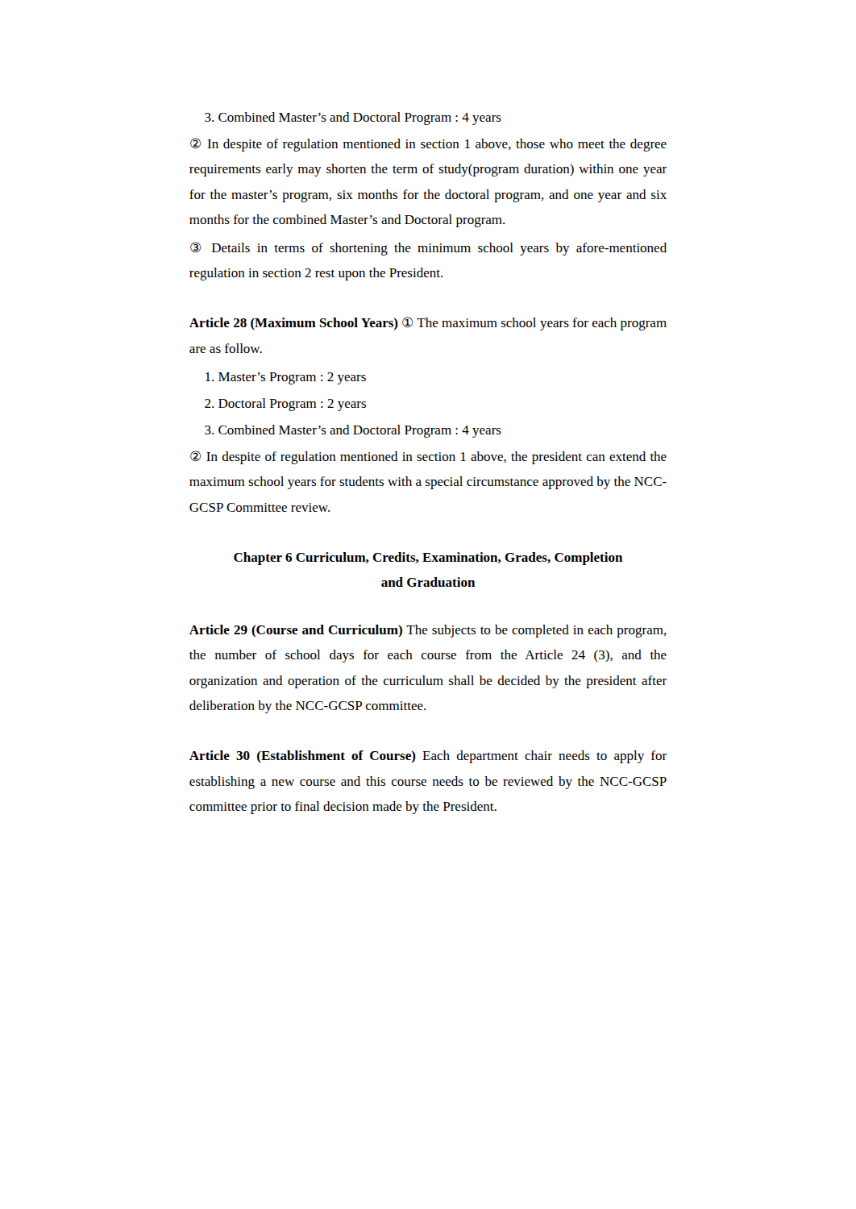3. Combined Master’s and Doctoral Program : 4 years
② In despite of regulation mentioned in section 1 above, those who meet the degree requirements early may shorten the term of study(program duration) within one year for the master’s program, six months for the doctoral program, and one year and six months for the combined Master’s and Doctoral program.
③ Details in terms of shortening the minimum school years by afore-mentioned regulation in section 2 rest upon the President.
Article 28 (Maximum School Years) ① The maximum school years for each program are as follow.
1. Master’s Program : 2 years
2. Doctoral Program : 2 years
3. Combined Master’s and Doctoral Program : 4 years
② In despite of regulation mentioned in section 1 above, the president can extend the maximum school years for students with a special circumstance approved by the NCC-GCSP Committee review.
Chapter 6 Curriculum, Credits, Examination, Grades, Completion and Graduation
Article 29 (Course and Curriculum) The subjects to be completed in each program, the number of school days for each course from the Article 24 (3), and the organization and operation of the curriculum shall be decided by the president after deliberation by the NCC-GCSP committee.
Article 30 (Establishment of Course) Each department chair needs to apply for establishing a new course and this course needs to be reviewed by the NCC-GCSP committee prior to final decision made by the President.